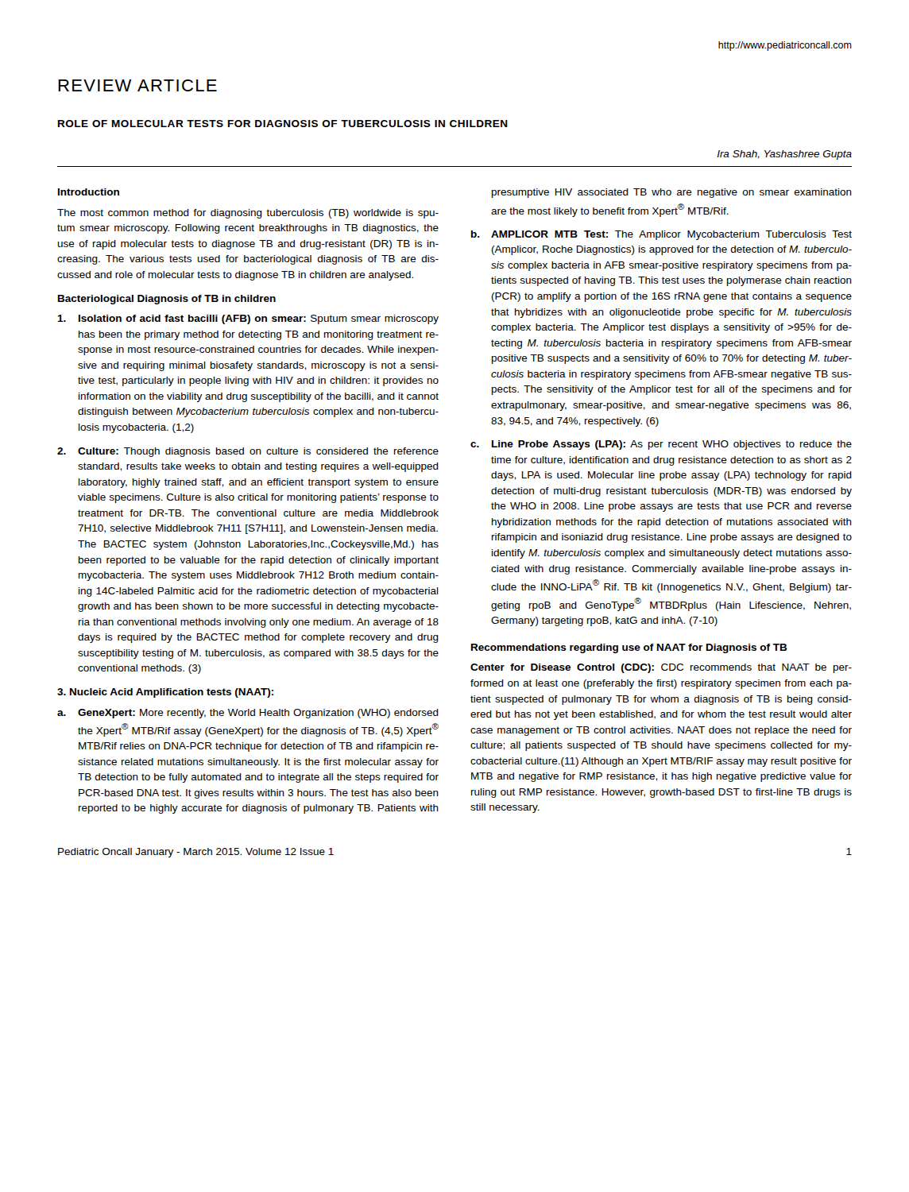http://www.pediatriconcall.com
Review Article
Role of Molecular Tests for Diagnosis of Tuberculosis in Children
Ira Shah, Yashashree Gupta
Introduction
The most common method for diagnosing tuberculosis (TB) worldwide is sputum smear microscopy. Following recent breakthroughs in TB diagnostics, the use of rapid molecular tests to diagnose TB and drug-resistant (DR) TB is increasing. The various tests used for bacteriological diagnosis of TB are discussed and role of molecular tests to diagnose TB in children are analysed.
Bacteriological Diagnosis of TB in children
1. Isolation of acid fast bacilli (AFB) on smear: Sputum smear microscopy has been the primary method for detecting TB and monitoring treatment response in most resource-constrained countries for decades. While inexpensive and requiring minimal biosafety standards, microscopy is not a sensitive test, particularly in people living with HIV and in children: it provides no information on the viability and drug susceptibility of the bacilli, and it cannot distinguish between Mycobacterium tuberculosis complex and non-tuberculosis mycobacteria. (1,2)
2. Culture: Though diagnosis based on culture is considered the reference standard, results take weeks to obtain and testing requires a well-equipped laboratory, highly trained staff, and an efficient transport system to ensure viable specimens. Culture is also critical for monitoring patients’ response to treatment for DR-TB. The conventional culture are media Middlebrook 7H10, selective Middlebrook 7H11 [S7H11], and Lowenstein-Jensen media. The BACTEC system (Johnston Laboratories,Inc.,Cockeysville,Md.) has been reported to be valuable for the rapid detection of clinically important mycobacteria. The system uses Middlebrook 7H12 Broth medium containing 14C-labeled Palmitic acid for the radiometric detection of mycobacterial growth and has been shown to be more successful in detecting mycobacteria than conventional methods involving only one medium. An average of 18 days is required by the BACTEC method for complete recovery and drug susceptibility testing of M. tuberculosis, as compared with 38.5 days for the conventional methods. (3)
3. Nucleic Acid Amplification tests (NAAT):
a. GeneXpert: More recently, the World Health Organization (WHO) endorsed the Xpert® MTB/Rif assay (GeneXpert) for the diagnosis of TB. (4,5) Xpert® MTB/Rif relies on DNA-PCR technique for detection of TB and rifampicin resistance related mutations simultaneously. It is the first molecular assay for TB detection to be fully automated and to integrate all the steps required for PCR-based DNA test. It gives results within 3 hours. The test has also been reported to be highly accurate for diagnosis of pulmonary TB. Patients with presumptive HIV associated TB who are negative on smear examination are the most likely to benefit from Xpert® MTB/Rif.
b. AMPLICOR MTB Test: The Amplicor Mycobacterium Tuberculosis Test (Amplicor, Roche Diagnostics) is approved for the detection of M. tuberculosis complex bacteria in AFB smear-positive respiratory specimens from patients suspected of having TB. This test uses the polymerase chain reaction (PCR) to amplify a portion of the 16S rRNA gene that contains a sequence that hybridizes with an oligonucleotide probe specific for M. tuberculosis complex bacteria. The Amplicor test displays a sensitivity of >95% for detecting M. tuberculosis bacteria in respiratory specimens from AFB-smear positive TB suspects and a sensitivity of 60% to 70% for detecting M. tuberculosis bacteria in respiratory specimens from AFB-smear negative TB suspects. The sensitivity of the Amplicor test for all of the specimens and for extrapulmonary, smear-positive, and smear-negative specimens was 86, 83, 94.5, and 74%, respectively. (6)
c. Line Probe Assays (LPA): As per recent WHO objectives to reduce the time for culture, identification and drug resistance detection to as short as 2 days, LPA is used. Molecular line probe assay (LPA) technology for rapid detection of multi-drug resistant tuberculosis (MDR-TB) was endorsed by the WHO in 2008. Line probe assays are tests that use PCR and reverse hybridization methods for the rapid detection of mutations associated with rifampicin and isoniazid drug resistance. Line probe assays are designed to identify M. tuberculosis complex and simultaneously detect mutations associated with drug resistance. Commercially available line-probe assays include the INNO-LiPA® Rif. TB kit (Innogenetics N.V., Ghent, Belgium) targeting rpoB and GenoType® MTBDRplus (Hain Lifescience, Nehren, Germany) targeting rpoB, katG and inhA. (7-10)
Recommendations regarding use of NAAT for Diagnosis of TB
Center for Disease Control (CDC): CDC recommends that NAAT be performed on at least one (preferably the first) respiratory specimen from each patient suspected of pulmonary TB for whom a diagnosis of TB is being considered but has not yet been established, and for whom the test result would alter case management or TB control activities. NAAT does not replace the need for culture; all patients suspected of TB should have specimens collected for mycobacterial culture.(11) Although an Xpert MTB/RIF assay may result positive for MTB and negative for RMP resistance, it has high negative predictive value for ruling out RMP resistance. However, growth-based DST to first-line TB drugs is still necessary.
Pediatric Oncall January - March 2015. Volume 12 Issue 1 1